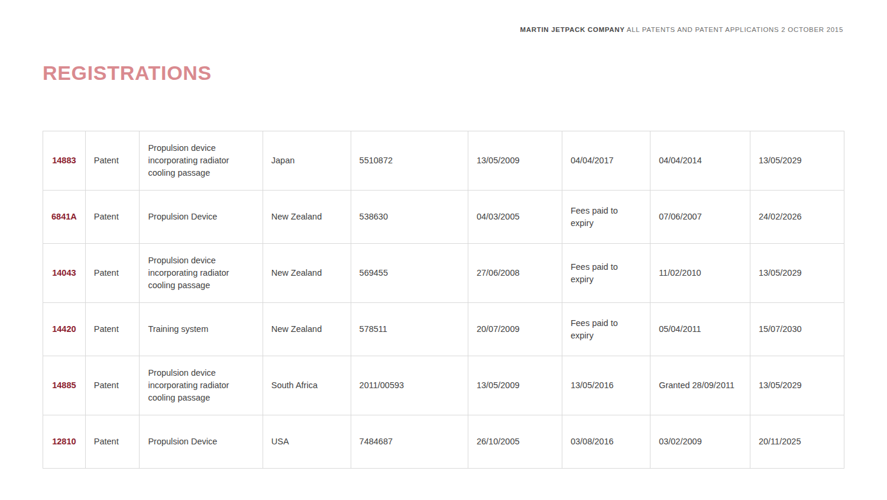MARTIN JETPACK COMPANY ALL PATENTS AND PATENT APPLICATIONS 2 OCTOBER 2015
REGISTRATIONS
| 14883 | Patent | Propulsion device incorporating radiator cooling passage | Japan | 5510872 | 13/05/2009 | 04/04/2017 | 04/04/2014 | 13/05/2029 |
| 6841A | Patent | Propulsion Device | New Zealand | 538630 | 04/03/2005 | Fees paid to expiry | 07/06/2007 | 24/02/2026 |
| 14043 | Patent | Propulsion device incorporating radiator cooling passage | New Zealand | 569455 | 27/06/2008 | Fees paid to expiry | 11/02/2010 | 13/05/2029 |
| 14420 | Patent | Training system | New Zealand | 578511 | 20/07/2009 | Fees paid to expiry | 05/04/2011 | 15/07/2030 |
| 14885 | Patent | Propulsion device incorporating radiator cooling passage | South Africa | 2011/00593 | 13/05/2009 | 13/05/2016 | Granted 28/09/2011 | 13/05/2029 |
| 12810 | Patent | Propulsion Device | USA | 7484687 | 26/10/2005 | 03/08/2016 | 03/02/2009 | 20/11/2025 |